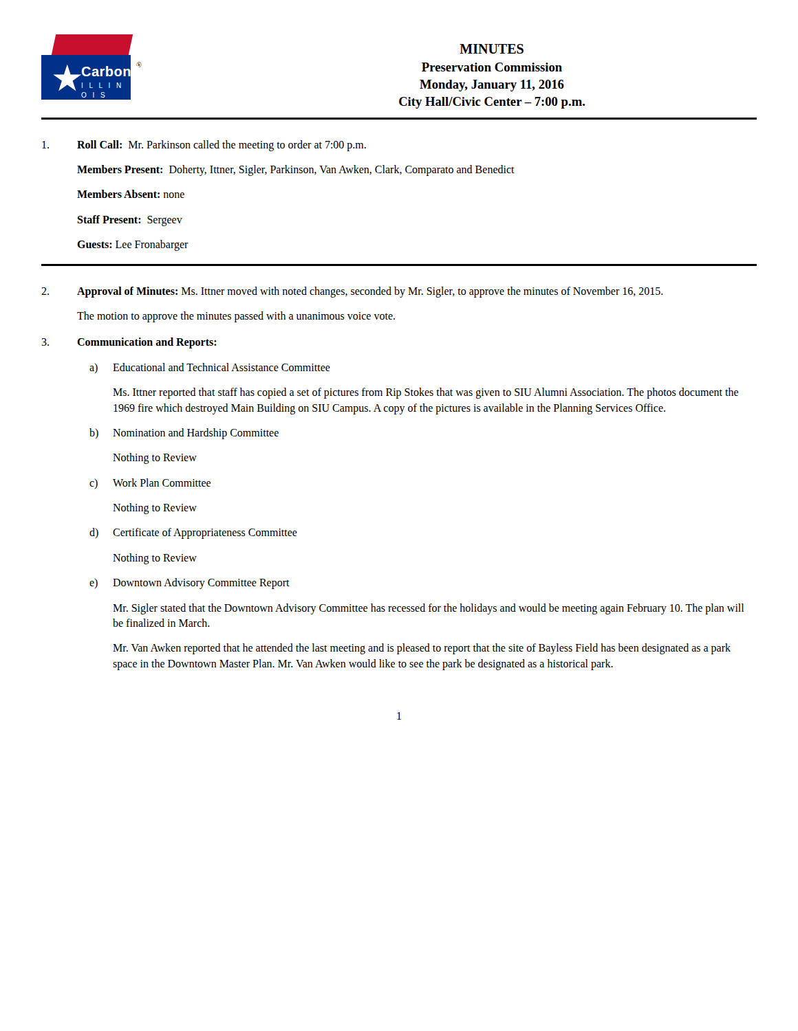★
Carbondale
I L L I N O I S
®
MINUTES
Preservation Commission
Monday, January 11, 2016
City Hall/Civic Center – 7:00 p.m.
1.
Roll Call: Mr. Parkinson called the meeting to order at 7:00 p.m.
Members Present: Doherty, Ittner, Sigler, Parkinson, Van Awken, Clark, Comparato and Benedict
Members Absent: none
Staff Present: Sergeev
Guests: Lee Fronabarger
2.
Approval of Minutes: Ms. Ittner moved with noted changes, seconded by Mr. Sigler, to approve the minutes of November 16, 2015.
The motion to approve the minutes passed with a unanimous voice vote.
3.
Communication and Reports:
a)
Educational and Technical Assistance Committee
Ms. Ittner reported that staff has copied a set of pictures from Rip Stokes that was given to SIU Alumni Association. The photos document the 1969 fire which destroyed Main Building on SIU Campus. A copy of the pictures is available in the Planning Services Office.
b)
Nomination and Hardship Committee
Nothing to Review
c)
Work Plan Committee
Nothing to Review
d)
Certificate of Appropriateness Committee
Nothing to Review
e)
Downtown Advisory Committee Report
Mr. Sigler stated that the Downtown Advisory Committee has recessed for the holidays and would be meeting again February 10. The plan will be finalized in March.
Mr. Van Awken reported that he attended the last meeting and is pleased to report that the site of Bayless Field has been designated as a park space in the Downtown Master Plan. Mr. Van Awken would like to see the park be designated as a historical park.
1